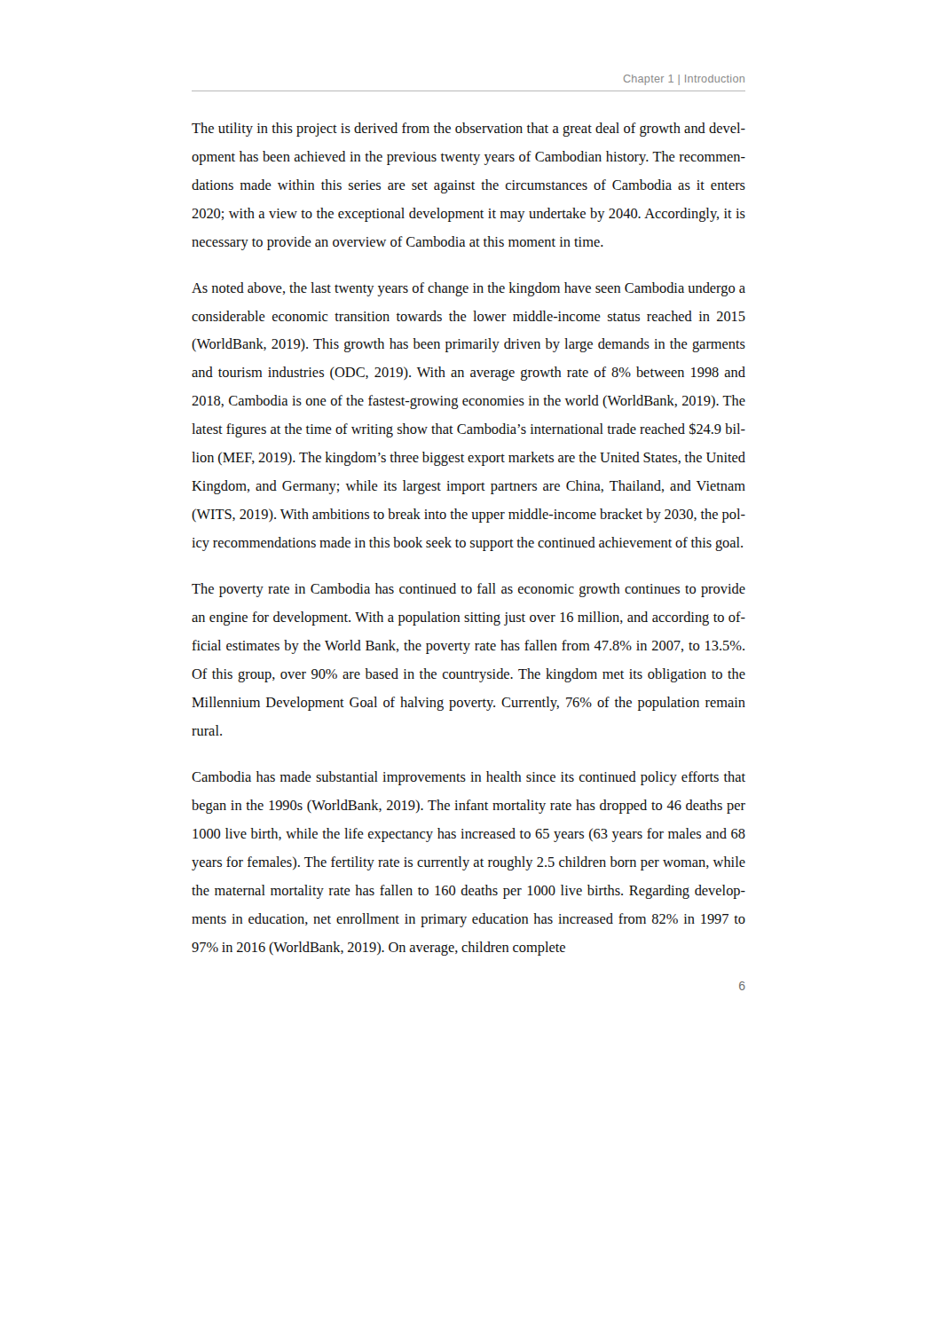Chapter 1 | Introduction
The utility in this project is derived from the observation that a great deal of growth and development has been achieved in the previous twenty years of Cambodian history. The recommendations made within this series are set against the circumstances of Cambodia as it enters 2020; with a view to the exceptional development it may undertake by 2040. Accordingly, it is necessary to provide an overview of Cambodia at this moment in time.
As noted above, the last twenty years of change in the kingdom have seen Cambodia undergo a considerable economic transition towards the lower middle-income status reached in 2015 (WorldBank, 2019). This growth has been primarily driven by large demands in the garments and tourism industries (ODC, 2019). With an average growth rate of 8% between 1998 and 2018, Cambodia is one of the fastest-growing economies in the world (WorldBank, 2019). The latest figures at the time of writing show that Cambodia’s international trade reached $24.9 billion (MEF, 2019). The kingdom’s three biggest export markets are the United States, the United Kingdom, and Germany; while its largest import partners are China, Thailand, and Vietnam (WITS, 2019). With ambitions to break into the upper middle-income bracket by 2030, the policy recommendations made in this book seek to support the continued achievement of this goal.
The poverty rate in Cambodia has continued to fall as economic growth continues to provide an engine for development. With a population sitting just over 16 million, and according to official estimates by the World Bank, the poverty rate has fallen from 47.8% in 2007, to 13.5%. Of this group, over 90% are based in the countryside. The kingdom met its obligation to the Millennium Development Goal of halving poverty. Currently, 76% of the population remain rural.
Cambodia has made substantial improvements in health since its continued policy efforts that began in the 1990s (WorldBank, 2019). The infant mortality rate has dropped to 46 deaths per 1000 live birth, while the life expectancy has increased to 65 years (63 years for males and 68 years for females). The fertility rate is currently at roughly 2.5 children born per woman, while the maternal mortality rate has fallen to 160 deaths per 1000 live births. Regarding developments in education, net enrollment in primary education has increased from 82% in 1997 to 97% in 2016 (WorldBank, 2019). On average, children complete
6